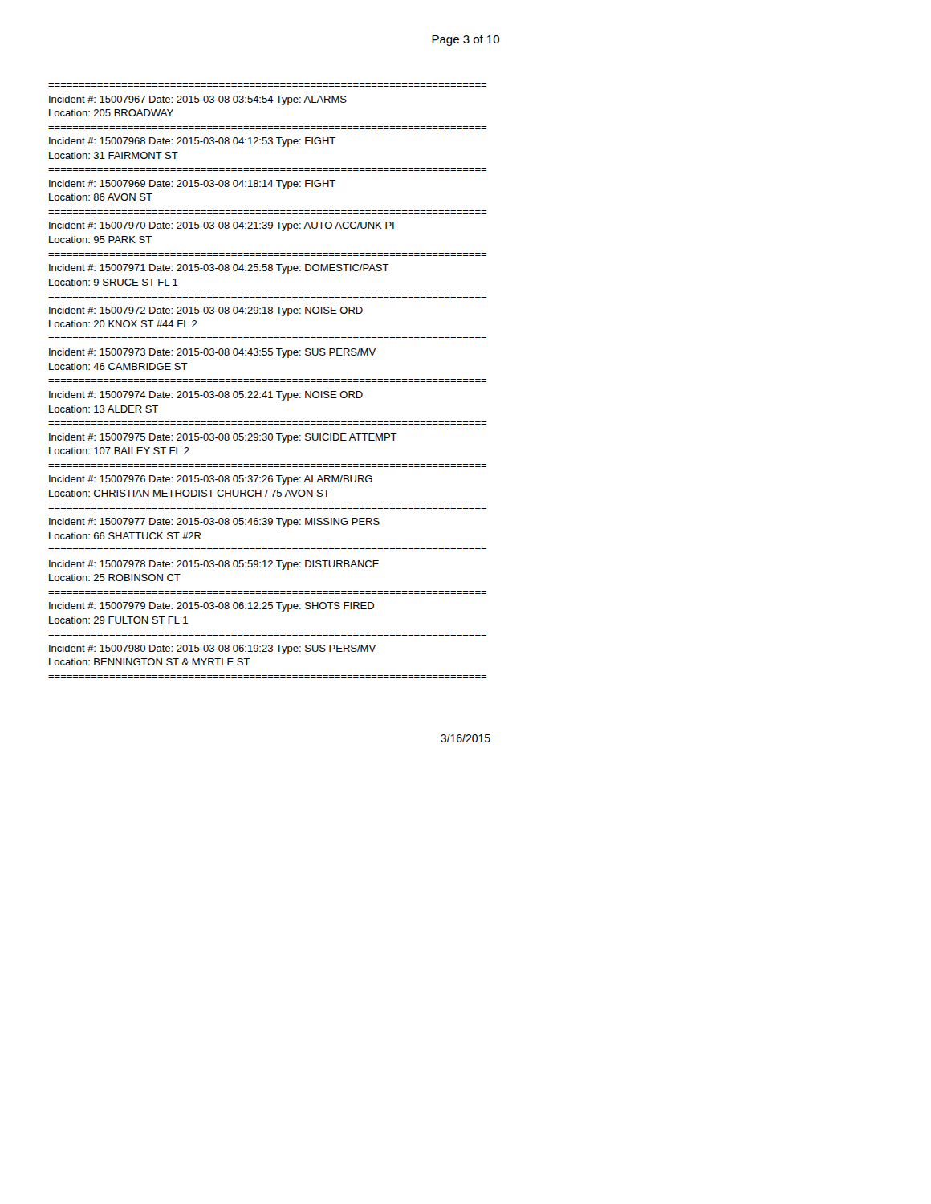Page 3 of 10
========================================================================
Incident #: 15007967 Date: 2015-03-08 03:54:54 Type: ALARMS
Location: 205 BROADWAY
========================================================================
Incident #: 15007968 Date: 2015-03-08 04:12:53 Type: FIGHT
Location: 31 FAIRMONT ST
========================================================================
Incident #: 15007969 Date: 2015-03-08 04:18:14 Type: FIGHT
Location: 86 AVON ST
========================================================================
Incident #: 15007970 Date: 2015-03-08 04:21:39 Type: AUTO ACC/UNK PI
Location: 95 PARK ST
========================================================================
Incident #: 15007971 Date: 2015-03-08 04:25:58 Type: DOMESTIC/PAST
Location: 9 SRUCE ST FL 1
========================================================================
Incident #: 15007972 Date: 2015-03-08 04:29:18 Type: NOISE ORD
Location: 20 KNOX ST #44 FL 2
========================================================================
Incident #: 15007973 Date: 2015-03-08 04:43:55 Type: SUS PERS/MV
Location: 46 CAMBRIDGE ST
========================================================================
Incident #: 15007974 Date: 2015-03-08 05:22:41 Type: NOISE ORD
Location: 13 ALDER ST
========================================================================
Incident #: 15007975 Date: 2015-03-08 05:29:30 Type: SUICIDE ATTEMPT
Location: 107 BAILEY ST FL 2
========================================================================
Incident #: 15007976 Date: 2015-03-08 05:37:26 Type: ALARM/BURG
Location: CHRISTIAN METHODIST CHURCH / 75 AVON ST
========================================================================
Incident #: 15007977 Date: 2015-03-08 05:46:39 Type: MISSING PERS
Location: 66 SHATTUCK ST #2R
========================================================================
Incident #: 15007978 Date: 2015-03-08 05:59:12 Type: DISTURBANCE
Location: 25 ROBINSON CT
========================================================================
Incident #: 15007979 Date: 2015-03-08 06:12:25 Type: SHOTS FIRED
Location: 29 FULTON ST FL 1
========================================================================
Incident #: 15007980 Date: 2015-03-08 06:19:23 Type: SUS PERS/MV
Location: BENNINGTON ST & MYRTLE ST
========================================================================
3/16/2015